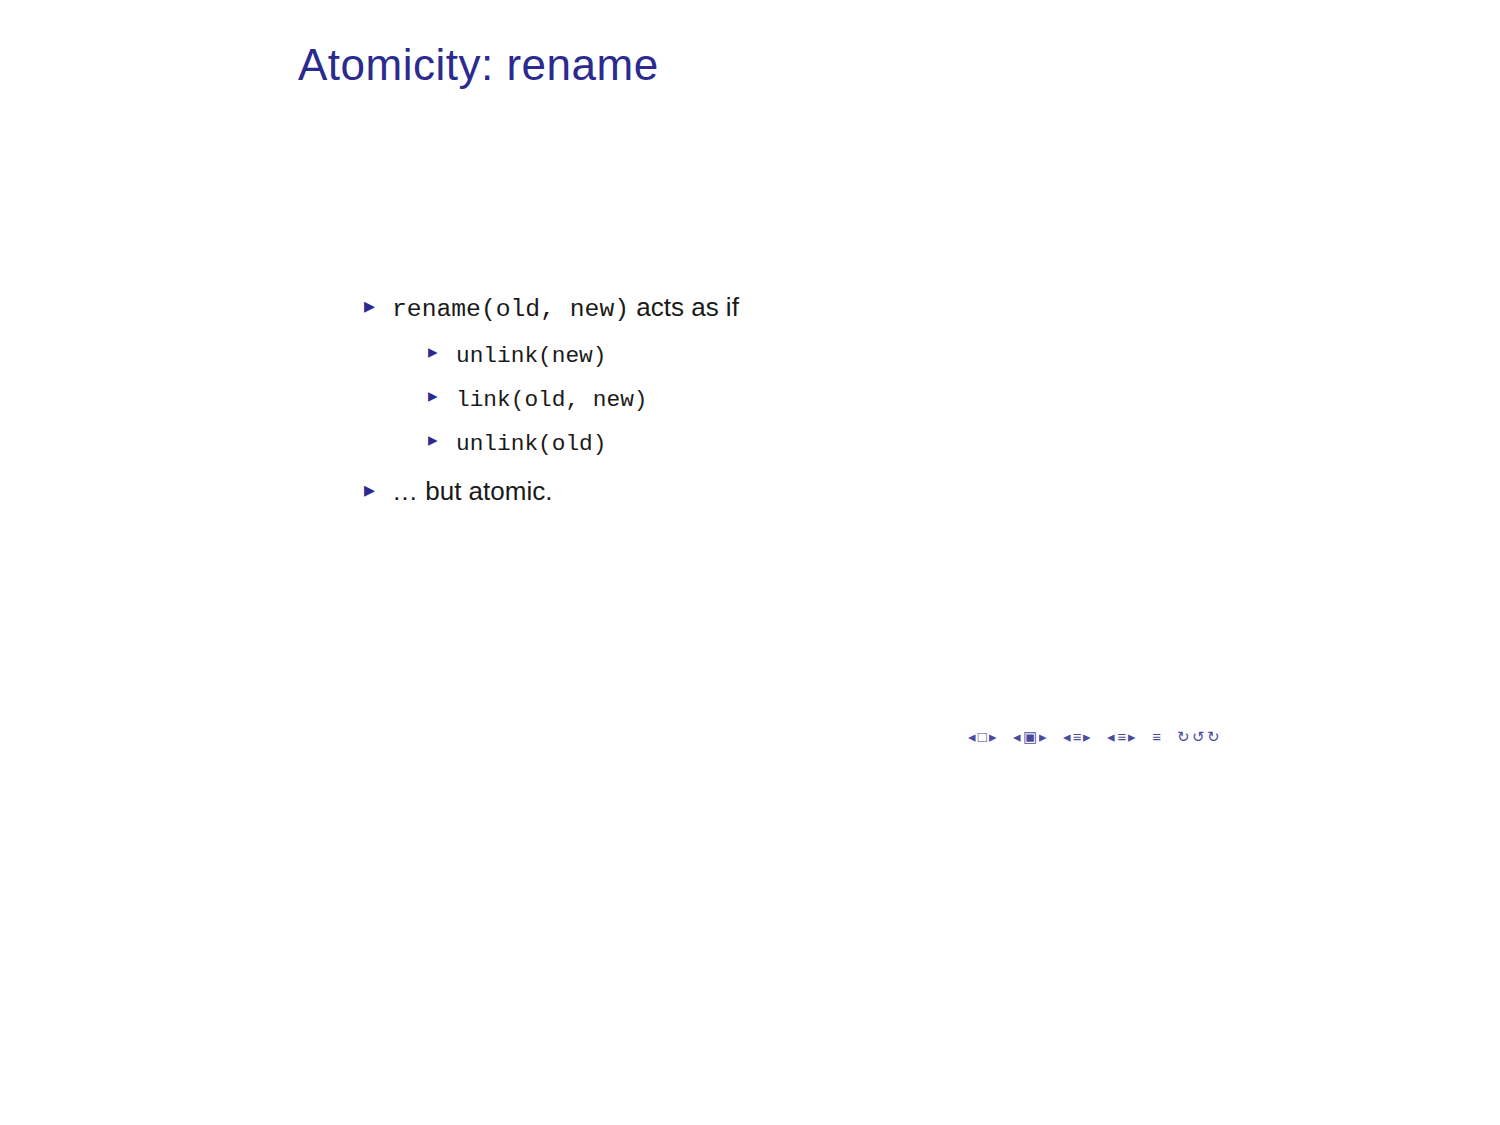Atomicity: rename
rename(old, new) acts as if
unlink(new)
link(old, new)
unlink(old)
… but atomic.
◂□▸ ◂▣▸ ◂≡▸ ◂≡▸ ≡ ↻↺↻